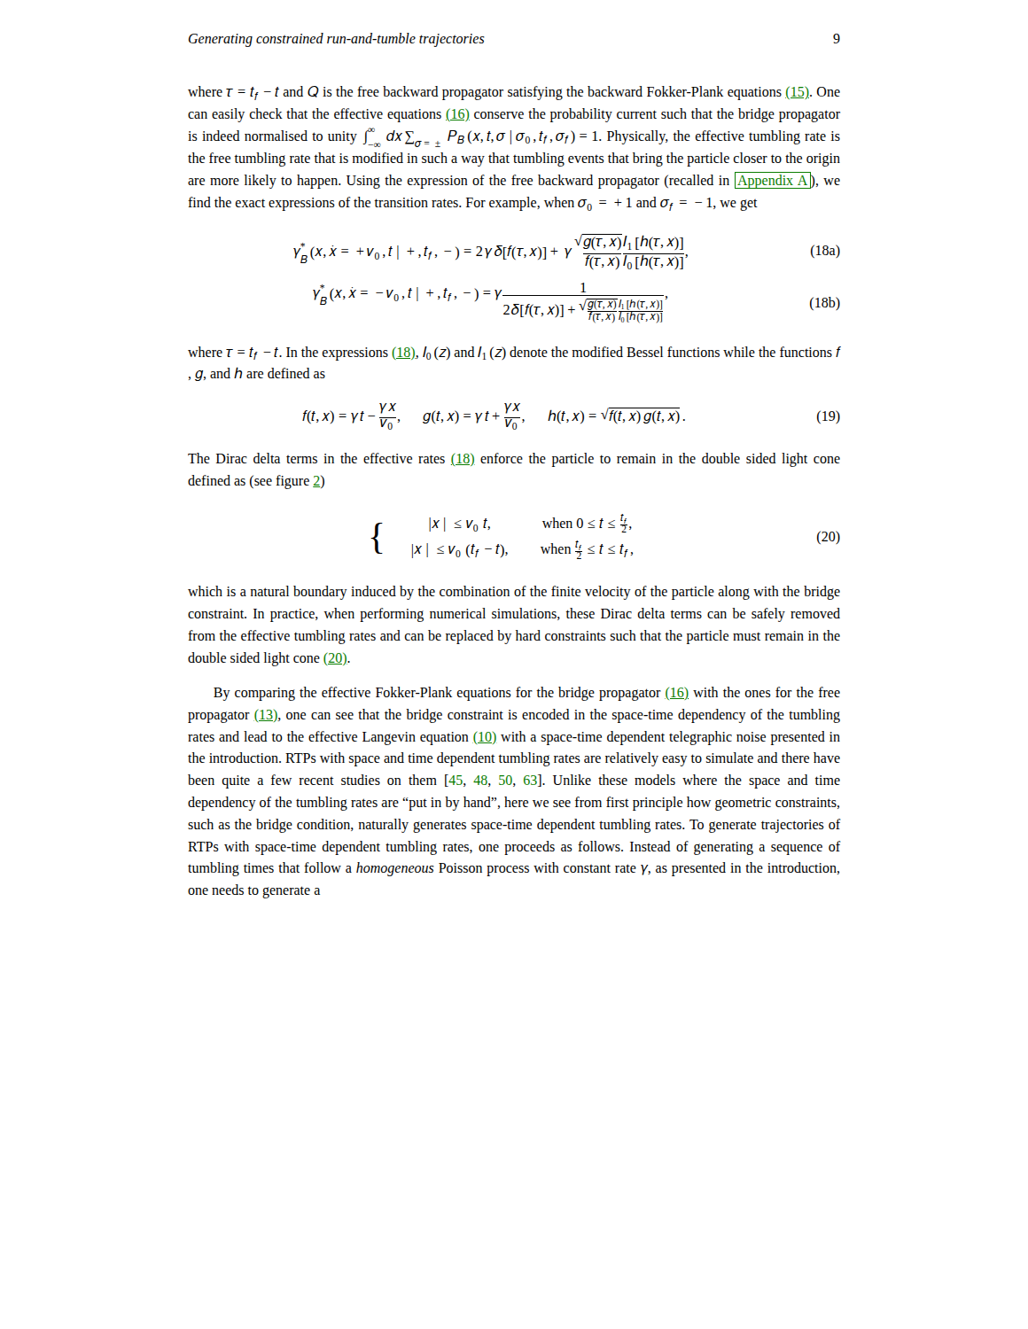Generating constrained run-and-tumble trajectories 9
where τ=tf−t and Q is the free backward propagator satisfying the backward Fokker-Plank equations (15). One can easily check that the effective equations (16) conserve the probability current such that the bridge propagator is indeed normalised to unity ∫−∞∞dx∑σ=±PB(x,t,σ|σ0,tf,σf)=1. Physically, the effective tumbling rate is the free tumbling rate that is modified in such a way that tumbling events that bring the particle closer to the origin are more likely to happen. Using the expression of the free backward propagator (recalled in Appendix A), we find the exact expressions of the transition rates. For example, when σ0=+1 and σf=−1, we get
γB* (x,x˙=+v0,t|+,tf,−) = 2γδ[f(τ,x)] + γ g(τ,x) f(τ,x) I1[h(τ,x)] I0[h(τ,x)] ,
(18a)
γB* (x,x˙=−v0,t|+,tf,−) = γ 1 2δ[f(τ,x)] + g(τ,x) f(τ,x) I1[h(τ,x)] I0[h(τ,x)] ,
(18b)
where τ=tf−t. In the expressions (18), I0(z) and I1(z) denote the modified Bessel functions while the functions f, g, and h are defined as
f(t,x)=γt−γxv0 , g(t,x)=γt+γxv0 , h(t,x)= f(t,x)g(t,x) .
(19)
The Dirac delta terms in the effective rates (18) enforce the particle to remain in the double sided light cone defined as (see figure 2)
| { | / x / ≤ v 0 t , | when 0 ≤ t ≤ t f 2 , |
| / x / ≤ v 0 ( t f − t ) , | when t f 2 ≤ t ≤ t f , |
(20)
which is a natural boundary induced by the combination of the finite velocity of the particle along with the bridge constraint. In practice, when performing numerical simulations, these Dirac delta terms can be safely removed from the effective tumbling rates and can be replaced by hard constraints such that the particle must remain in the double sided light cone (20).
By comparing the effective Fokker-Plank equations for the bridge propagator (16) with the ones for the free propagator (13), one can see that the bridge constraint is encoded in the space-time dependency of the tumbling rates and lead to the effective Langevin equation (10) with a space-time dependent telegraphic noise presented in the introduction. RTPs with space and time dependent tumbling rates are relatively easy to simulate and there have been quite a few recent studies on them [45, 48, 50, 63]. Unlike these models where the space and time dependency of the tumbling rates are “put in by hand”, here we see from first principle how geometric constraints, such as the bridge condition, naturally generates space-time dependent tumbling rates. To generate trajectories of RTPs with space-time dependent tumbling rates, one proceeds as follows. Instead of generating a sequence of tumbling times that follow a homogeneous Poisson process with constant rate γ, as presented in the introduction, one needs to generate a